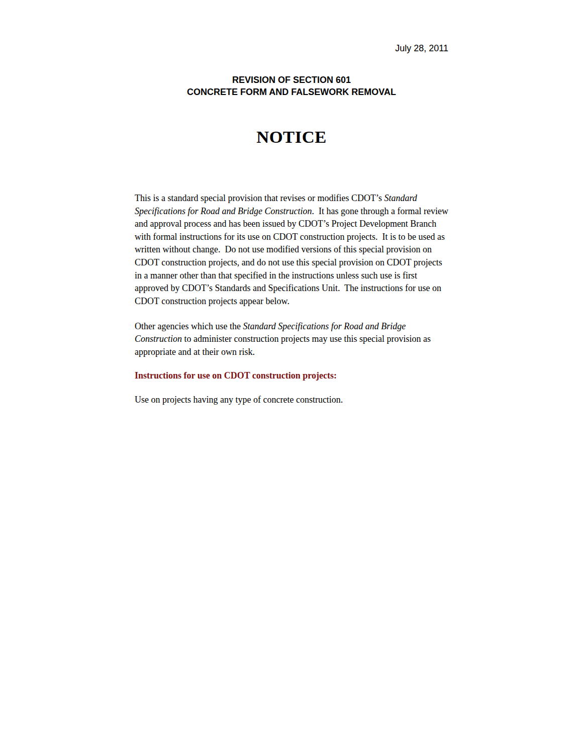July 28, 2011
REVISION OF SECTION 601
CONCRETE FORM AND FALSEWORK REMOVAL
NOTICE
This is a standard special provision that revises or modifies CDOT’s Standard Specifications for Road and Bridge Construction. It has gone through a formal review and approval process and has been issued by CDOT’s Project Development Branch with formal instructions for its use on CDOT construction projects. It is to be used as written without change. Do not use modified versions of this special provision on CDOT construction projects, and do not use this special provision on CDOT projects in a manner other than that specified in the instructions unless such use is first approved by CDOT’s Standards and Specifications Unit. The instructions for use on CDOT construction projects appear below.
Other agencies which use the Standard Specifications for Road and Bridge Construction to administer construction projects may use this special provision as appropriate and at their own risk.
Instructions for use on CDOT construction projects:
Use on projects having any type of concrete construction.